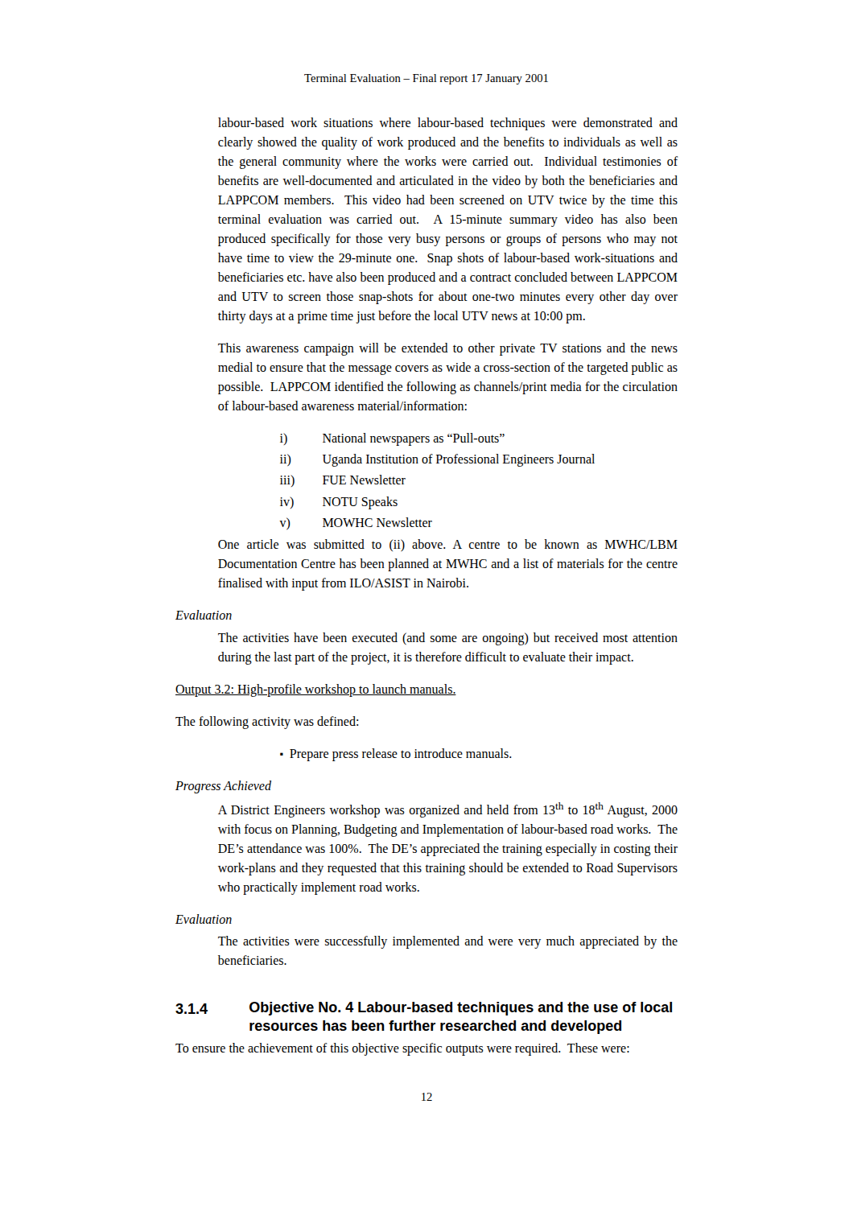Terminal Evaluation – Final report 17 January 2001
labour-based work situations where labour-based techniques were demonstrated and clearly showed the quality of work produced and the benefits to individuals as well as the general community where the works were carried out. Individual testimonies of benefits are well-documented and articulated in the video by both the beneficiaries and LAPPCOM members. This video had been screened on UTV twice by the time this terminal evaluation was carried out. A 15-minute summary video has also been produced specifically for those very busy persons or groups of persons who may not have time to view the 29-minute one. Snap shots of labour-based work-situations and beneficiaries etc. have also been produced and a contract concluded between LAPPCOM and UTV to screen those snap-shots for about one-two minutes every other day over thirty days at a prime time just before the local UTV news at 10:00 pm.
This awareness campaign will be extended to other private TV stations and the news medial to ensure that the message covers as wide a cross-section of the targeted public as possible. LAPPCOM identified the following as channels/print media for the circulation of labour-based awareness material/information:
i) National newspapers as “Pull-outs”
ii) Uganda Institution of Professional Engineers Journal
iii) FUE Newsletter
iv) NOTU Speaks
v) MOWHC Newsletter
One article was submitted to (ii) above. A centre to be known as MWHC/LBM Documentation Centre has been planned at MWHC and a list of materials for the centre finalised with input from ILO/ASIST in Nairobi.
Evaluation
The activities have been executed (and some are ongoing) but received most attention during the last part of the project, it is therefore difficult to evaluate their impact.
Output 3.2: High-profile workshop to launch manuals.
The following activity was defined:
Prepare press release to introduce manuals.
Progress Achieved
A District Engineers workshop was organized and held from 13th to 18th August, 2000 with focus on Planning, Budgeting and Implementation of labour-based road works. The DE’s attendance was 100%. The DE’s appreciated the training especially in costing their work-plans and they requested that this training should be extended to Road Supervisors who practically implement road works.
Evaluation
The activities were successfully implemented and were very much appreciated by the beneficiaries.
3.1.4
Objective No. 4 Labour-based techniques and the use of local resources has been further researched and developed
To ensure the achievement of this objective specific outputs were required. These were:
12